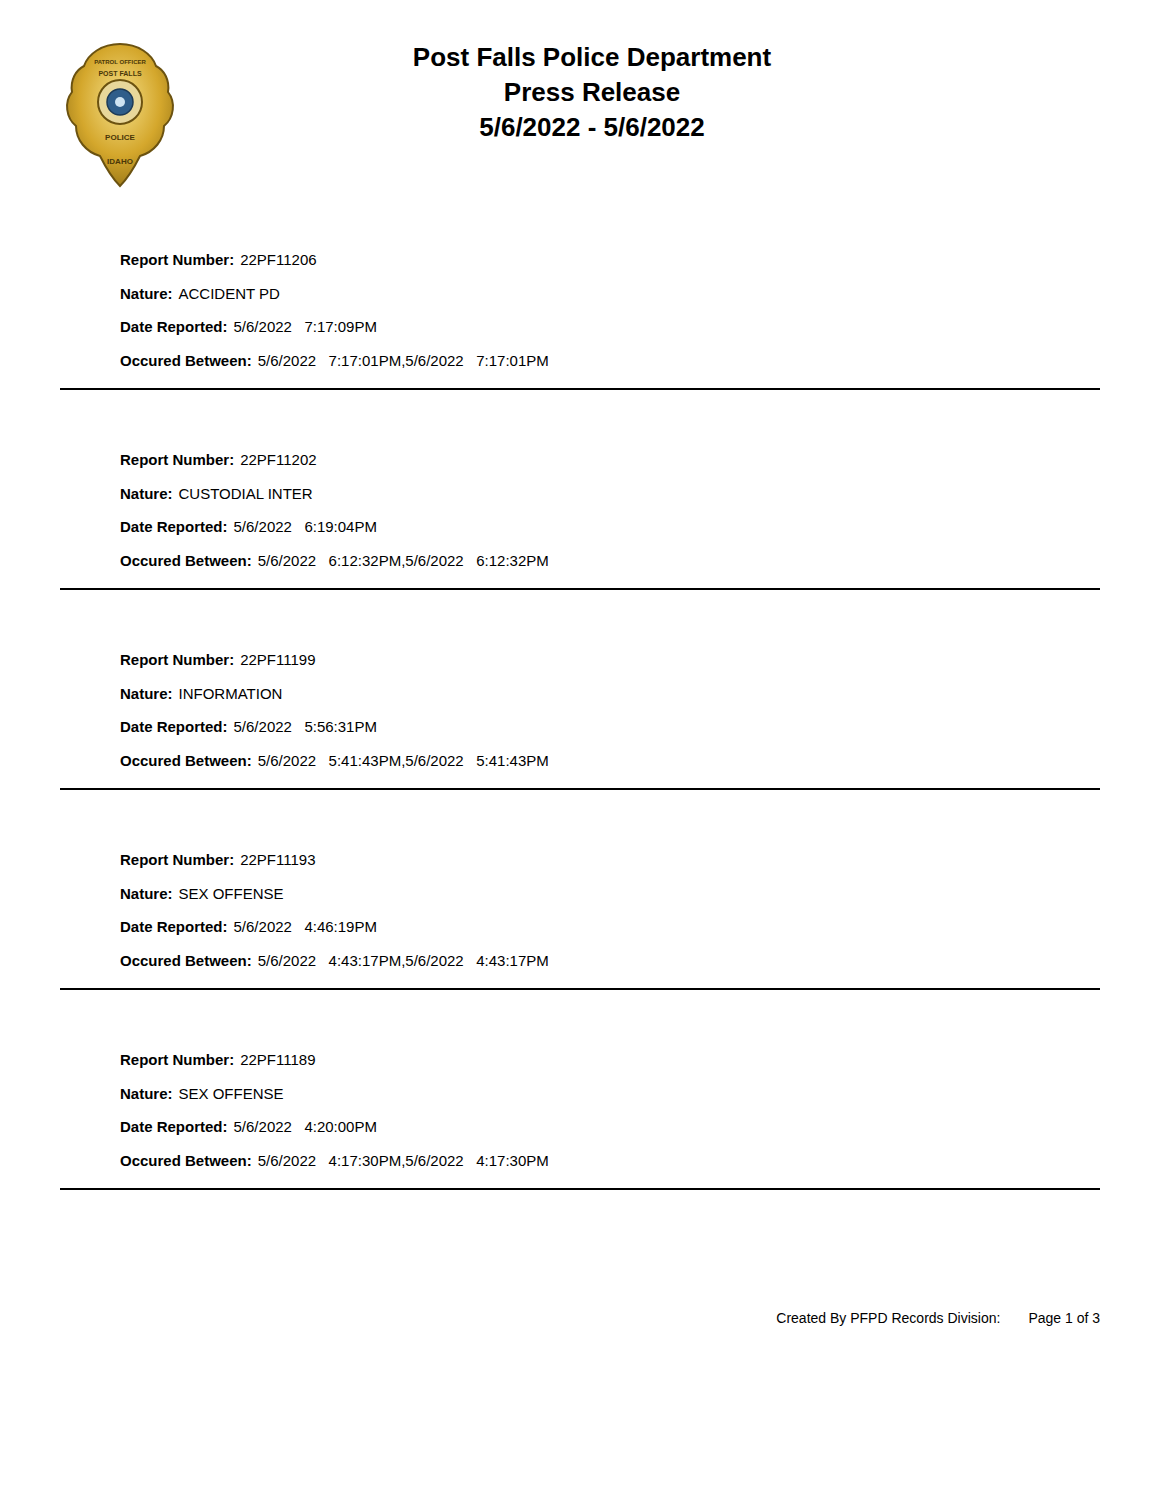PATROL OFFICER POST FALLS POLICE IDAHO
Post Falls Police Department
Press Release
5/6/2022 - 5/6/2022
Report Number:
22PF11206
Nature:
ACCIDENT PD
Date Reported:
5/6/2022 7:17:09PM
Occured Between:
5/6/2022 7:17:01PM,5/6/2022 7:17:01PM
Report Number:
22PF11202
Nature:
CUSTODIAL INTER
Date Reported:
5/6/2022 6:19:04PM
Occured Between:
5/6/2022 6:12:32PM,5/6/2022 6:12:32PM
Report Number:
22PF11199
Nature:
INFORMATION
Date Reported:
5/6/2022 5:56:31PM
Occured Between:
5/6/2022 5:41:43PM,5/6/2022 5:41:43PM
Report Number:
22PF11193
Nature:
SEX OFFENSE
Date Reported:
5/6/2022 4:46:19PM
Occured Between:
5/6/2022 4:43:17PM,5/6/2022 4:43:17PM
Report Number:
22PF11189
Nature:
SEX OFFENSE
Date Reported:
5/6/2022 4:20:00PM
Occured Between:
5/6/2022 4:17:30PM,5/6/2022 4:17:30PM
Created By PFPD Records Division: Page 1 of 3